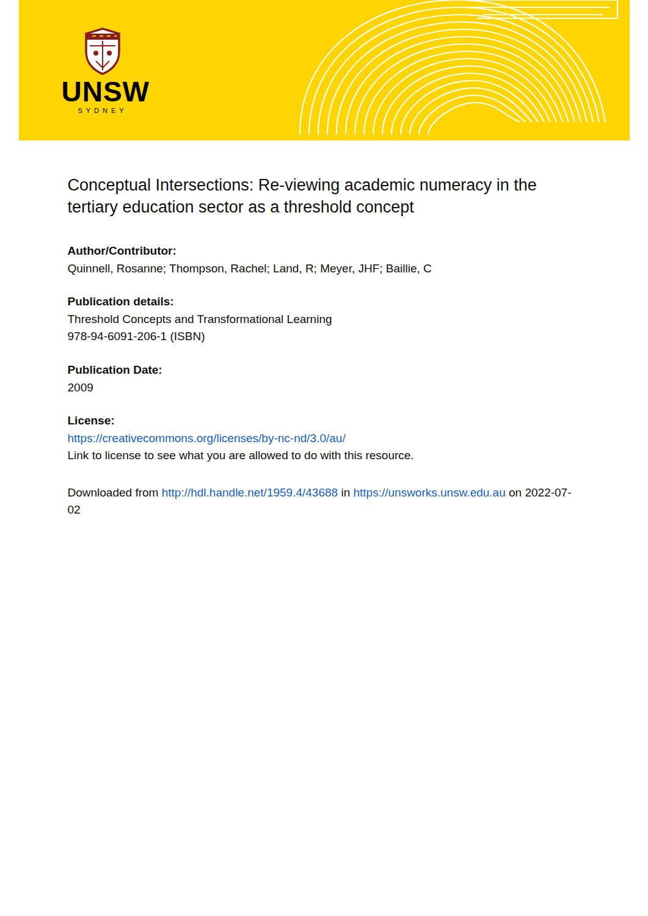UNSW
SYDNEY
Conceptual Intersections: Re-viewing academic numeracy in the tertiary education sector as a threshold concept
Author/Contributor:
Quinnell, Rosanne; Thompson, Rachel; Land, R; Meyer, JHF; Baillie, C
Publication details:
Threshold Concepts and Transformational Learning
978-94-6091-206-1 (ISBN)
Publication Date:
2009
License:
https://creativecommons.org/licenses/by-nc-nd/3.0/au/
Link to license to see what you are allowed to do with this resource.
Downloaded from http://hdl.handle.net/1959.4/43688 in https://unsworks.unsw.edu.au on 2022-07-02